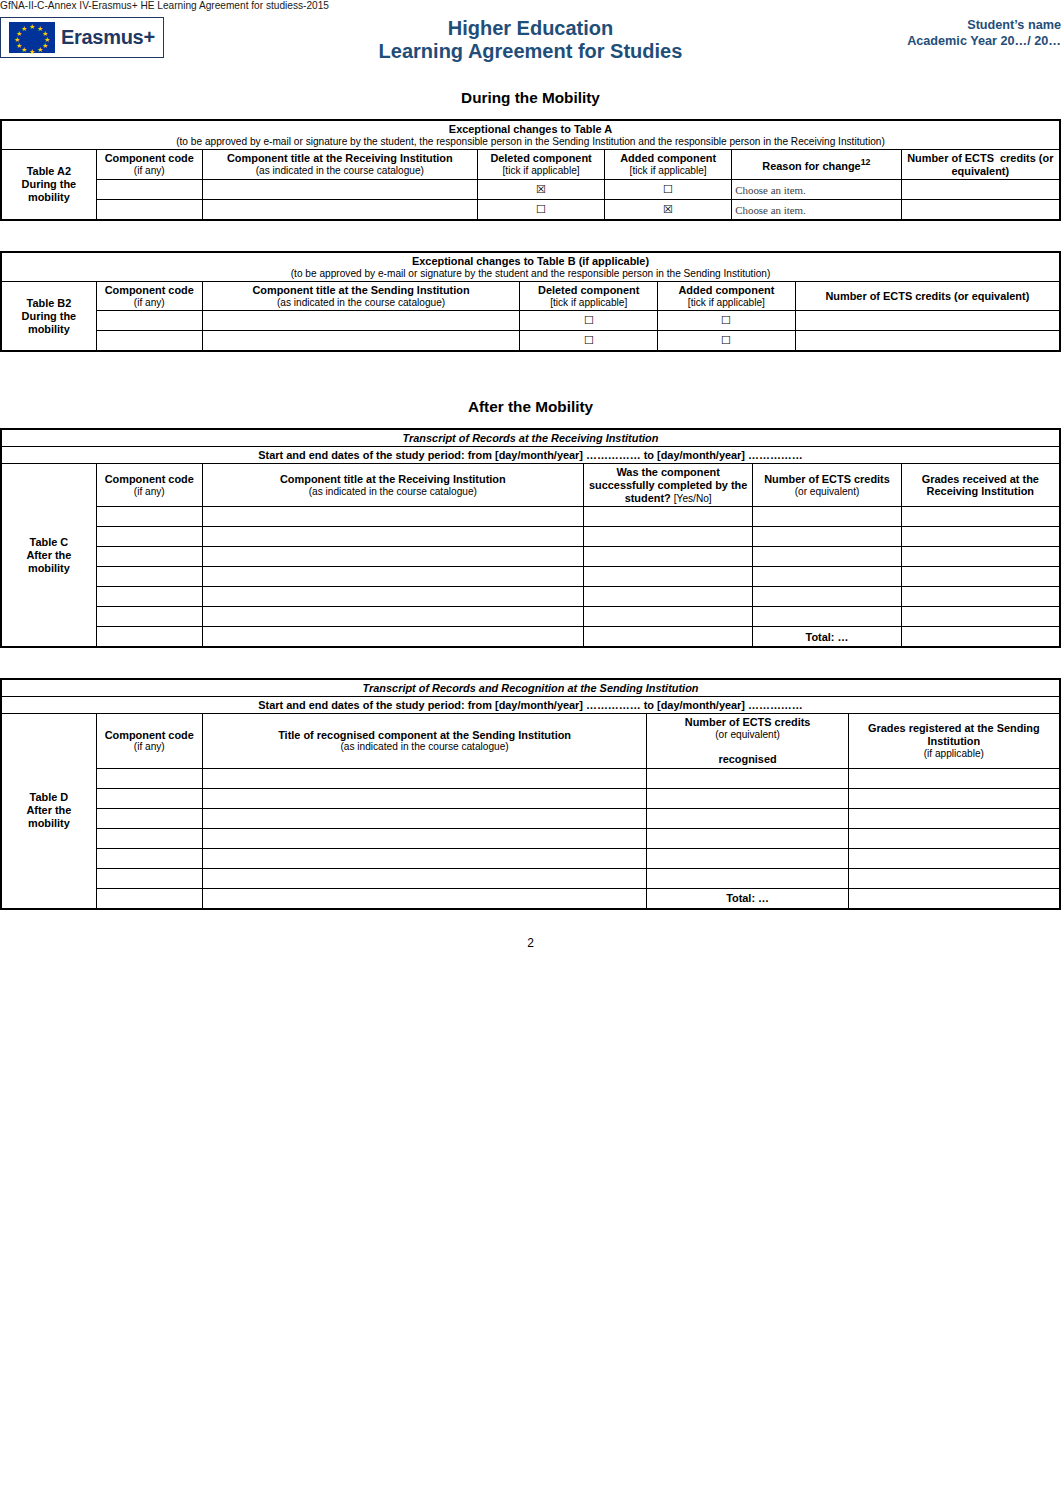GfNA-II-C-Annex IV-Erasmus+ HE Learning Agreement for studiess-2015
★ ★ ★ ★ ★ ★ ★ ★ ★ ★ ★ ★ Erasmus+
Higher Education
Learning Agreement for Studies
Student’s name
Academic Year 20…/ 20…
During the Mobility
| Exceptional changes to Table A (to be approved by e-mail or signature by the student, the responsible person in the Sending Institution and the responsible person in the Receiving Institution) |
| Table A2 During the mobility | Component code (if any) | Component title at the Receiving Institution (as indicated in the course catalogue) | Deleted component [tick if applicable] | Added component [tick if applicable] | Reason for change 12 | Number of ECTS credits (or equivalent) |
| | | ☒ | ☐ | Choose an item. | |
| | | ☐ | ☒ | Choose an item. | |
| Exceptional changes to Table B (if applicable) (to be approved by e-mail or signature by the student and the responsible person in the Sending Institution) |
| Table B2 During the mobility | Component code (if any) | Component title at the Sending Institution (as indicated in the course catalogue) | Deleted component [tick if applicable] | Added component [tick if applicable] | Number of ECTS credits (or equivalent) |
| | | ☐ | ☐ | |
| | | ☐ | ☐ | |
After the Mobility
| Transcript of Records at the Receiving Institution |
| Start and end dates of the study period: from [day/month/year] …………… to [day/month/year] …………… |
| Table C After the mobility | Component code (if any) | Component title at the Receiving Institution (as indicated in the course catalogue) | Was the component successfully completed by the student? [Yes/No] | Number of ECTS credits (or equivalent) | Grades received at the Receiving Institution |
| | | | Total: … | |
| Transcript of Records and Recognition at the Sending Institution |
| Start and end dates of the study period: from [day/month/year] …………… to [day/month/year] …………… |
| Table D After the mobility | Component code (if any) | Title of recognised component at the Sending Institution (as indicated in the course catalogue) | Number of ECTS credits (or equivalent) recognised | Grades registered at the Sending Institution (if applicable) |
| | | Total: … | |
2